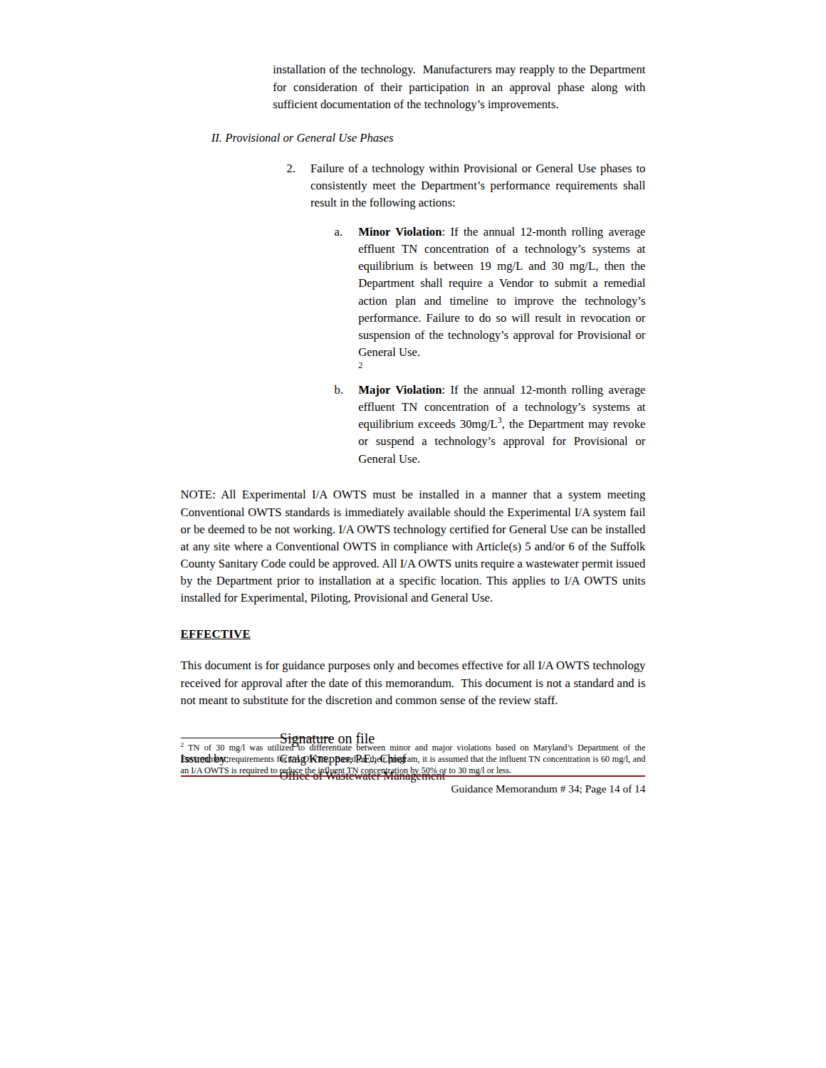installation of the technology. Manufacturers may reapply to the Department for consideration of their participation in an approval phase along with sufficient documentation of the technology’s improvements.
II. Provisional or General Use Phases
2. Failure of a technology within Provisional or General Use phases to consistently meet the Department’s performance requirements shall result in the following actions:
a. Minor Violation: If the annual 12-month rolling average effluent TN concentration of a technology’s systems at equilibrium is between 19 mg/L and 30 mg/L, then the Department shall require a Vendor to submit a remedial action plan and timeline to improve the technology’s performance. Failure to do so will result in revocation or suspension of the technology’s approval for Provisional or General Use. 2
b. Major Violation: If the annual 12-month rolling average effluent TN concentration of a technology’s systems at equilibrium exceeds 30mg/L3, the Department may revoke or suspend a technology’s approval for Provisional or General Use.
NOTE: All Experimental I/A OWTS must be installed in a manner that a system meeting Conventional OWTS standards is immediately available should the Experimental I/A system fail or be deemed to be not working. I/A OWTS technology certified for General Use can be installed at any site where a Conventional OWTS in compliance with Article(s) 5 and/or 6 of the Suffolk County Sanitary Code could be approved. All I/A OWTS units require a wastewater permit issued by the Department prior to installation at a specific location. This applies to I/A OWTS units installed for Experimental, Piloting, Provisional and General Use.
EFFECTIVE
This document is for guidance purposes only and becomes effective for all I/A OWTS technology received for approval after the date of this memorandum. This document is not a standard and is not meant to substitute for the discretion and common sense of the review staff.
Signature on file
Issued by:
Craig Knepper, P.E., Chief
Office of Wastewater Management
2 TN of 30 mg/l was utilized to differentiate between minor and major violations based on Maryland’s Department of the Environment requirements for I/A OWTS. Based on their program, it is assumed that the influent TN concentration is 60 mg/l, and an I/A OWTS is required to reduce the influent TN concentration by 50% or to 30 mg/l or less.
Guidance Memorandum # 34; Page 14 of 14